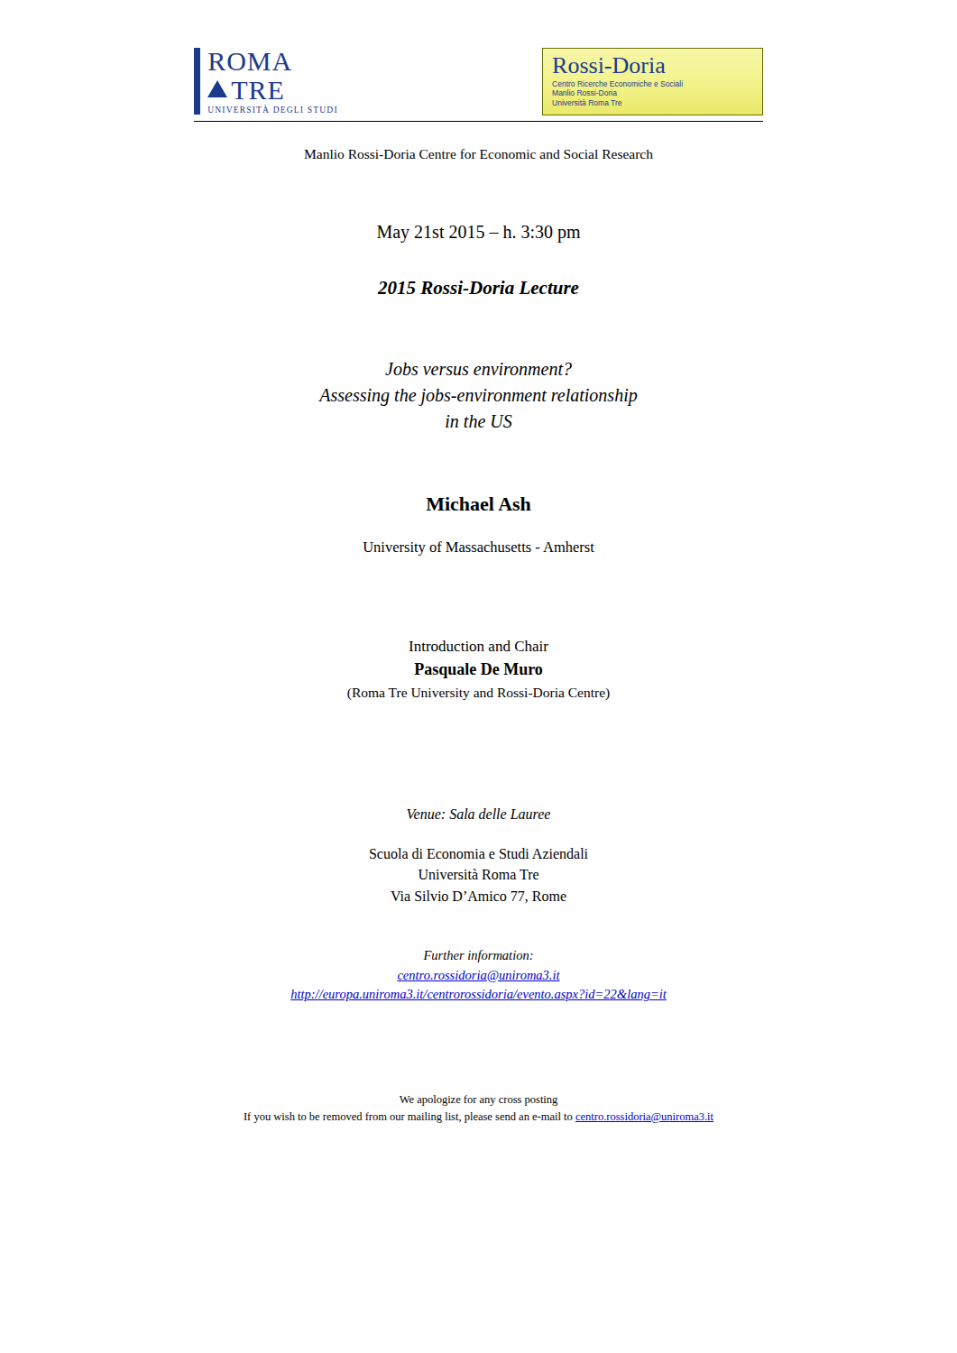ROMA
TRE
UNIVERSITÀ DEGLI STUDI
Rossi-Doria
Centro Ricerche Economiche e Sociali
Manlio Rossi-Doria
Università Roma Tre
Manlio Rossi-Doria Centre for Economic and Social Research
May 21st 2015 – h. 3:30 pm
2015 Rossi-Doria Lecture
Jobs versus environment?
Assessing the jobs-environment relationship
in the US
Michael Ash
University of Massachusetts - Amherst
Introduction and Chair
Pasquale De Muro
(Roma Tre University and Rossi-Doria Centre)
Venue: Sala delle Lauree
Scuola di Economia e Studi Aziendali
Università Roma Tre
Via Silvio D’Amico 77, Rome
Further information:
centro.rossidoria@uniroma3.it
http://europa.uniroma3.it/centrorossidoria/evento.aspx?id=22&lang=it
We apologize for any cross posting
If you wish to be removed from our mailing list, please send an e-mail to centro.rossidoria@uniroma3.it